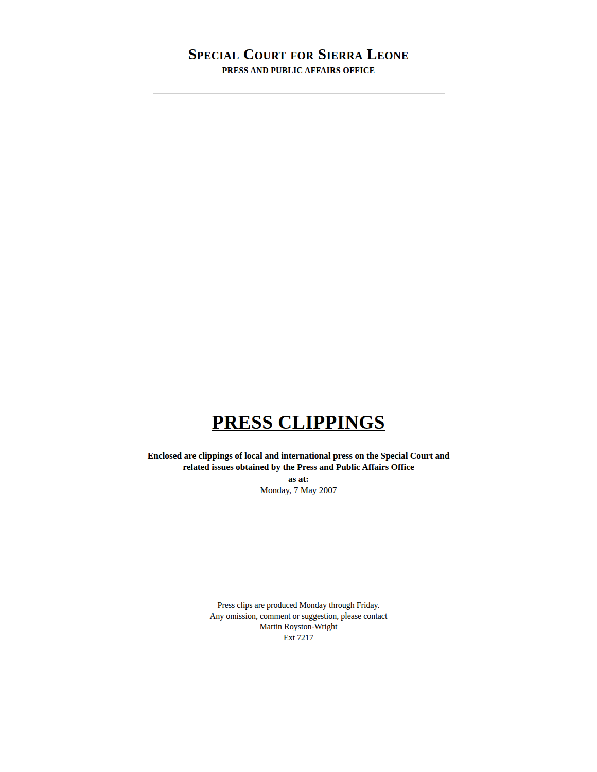Special Court for Sierra Leone
PRESS AND PUBLIC AFFAIRS OFFICE
PRESS CLIPPINGS
Enclosed are clippings of local and international press on the Special Court and related issues obtained by the Press and Public Affairs Office
as at:
Monday, 7 May 2007
Press clips are produced Monday through Friday.
Any omission, comment or suggestion, please contact
Martin Royston-Wright
Ext 7217